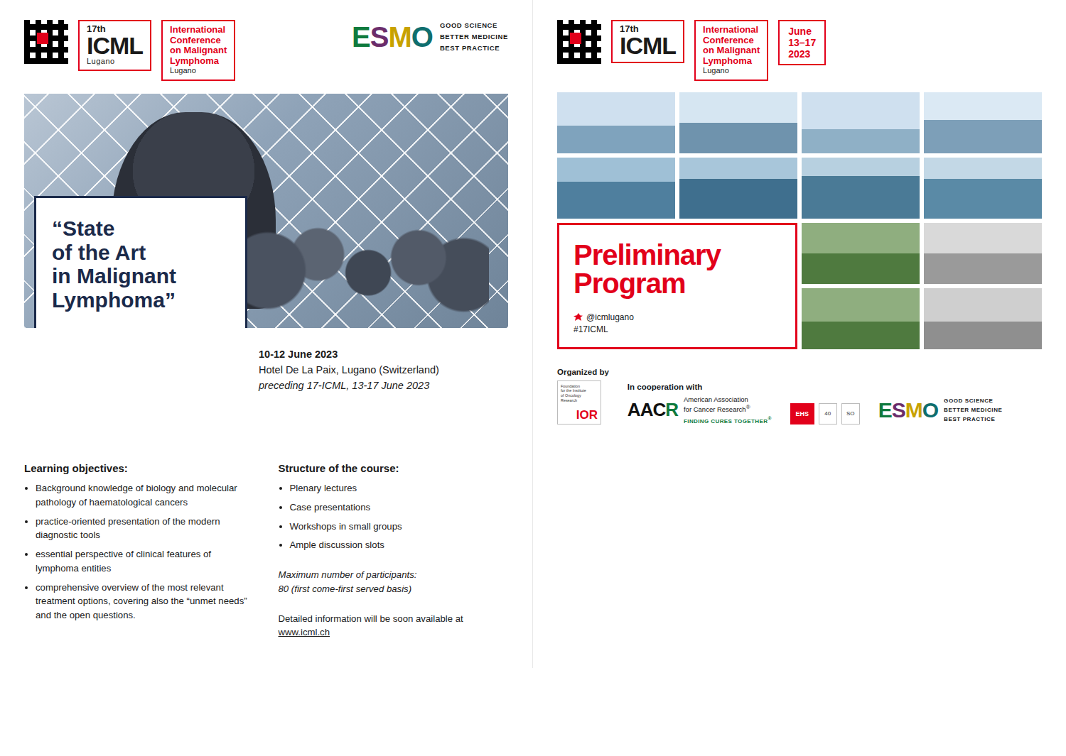17th
ICML
Lugano
International Conference on Malignant Lymphoma Lugano
ESMO
GOOD SCIENCE
BETTER MEDICINE
BEST PRACTICE
“State
of the Art
in Malignant
Lymphoma”
ICML-ESMO
Full-immersion Course
10-12 June 2023
Hotel De La Paix, Lugano (Switzerland)
preceding 17-ICML, 13-17 June 2023
Learning objectives:
Background knowledge of biology and molecular pathology of haematological cancers
practice-oriented presentation of the modern diagnostic tools
essential perspective of clinical features of lymphoma entities
comprehensive overview of the most relevant treatment options, covering also the “unmet needs” and the open questions.
Structure of the course:
Plenary lectures
Case presentations
Workshops in small groups
Ample discussion slots
Maximum number of participants:
80 (first come-first served basis)
Detailed information will be soon available at www.icml.ch
17th
ICML
International Conference on Malignant Lymphoma Lugano
June
13–17
2023
Preliminary
Program
@icmlugano
#17ICML
Organized by
Foundation
for the Institute
of Oncology
Research
IOR
In cooperation with
AACR
American Association
for Cancer Research®
FINDING CURES TOGETHER®
EHS
40
SO
ESMO
GOOD SCIENCE
BETTER MEDICINE
BEST PRACTICE